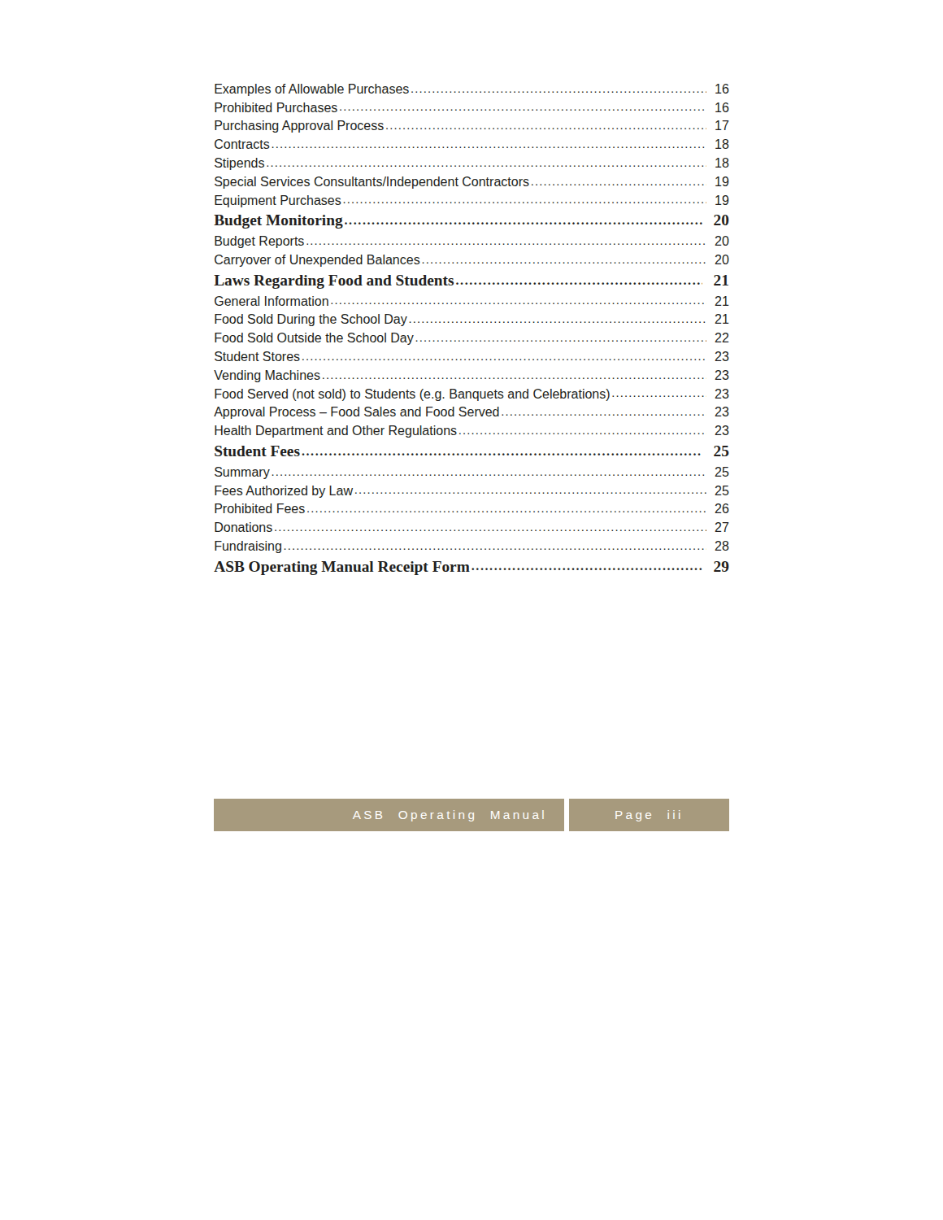Examples of Allowable Purchases ..................................................................................................... 16
Prohibited Purchases ................................................................................................................. 16
Purchasing Approval Process ......................................................................................................... 17
Contracts ............................................................................................................................. 18
Stipends .............................................................................................................................. 18
Special Services Consultants/Independent Contractors ..................................................................... 19
Equipment Purchases ................................................................................................................ 19
Budget Monitoring ............................................................................................................. 20
Budget Reports ....................................................................................................................... 20
Carryover of Unexpended Balances .................................................................................................. 20
Laws Regarding Food and Students ......................................................................................... 21
General Information .................................................................................................................. 21
Food Sold During the School Day ..................................................................................................... 21
Food Sold Outside the School Day ................................................................................................... 22
Student Stores ......................................................................................................................... 23
Vending Machines .................................................................................................................... 23
Food Served (not sold) to Students (e.g. Banquets and Celebrations) .................................................. 23
Approval Process – Food Sales and Food Served ................................................................................. 23
Health Department and Other Regulations ......................................................................................... 23
Student Fees ....................................................................................................................... 25
Summary .............................................................................................................................. 25
Fees Authorized by Law ............................................................................................................. 25
Prohibited Fees ....................................................................................................................... 26
Donations ............................................................................................................................. 27
Fundraising ........................................................................................................................... 28
ASB Operating Manual Receipt Form ....................................................................................... 29
ASB Operating Manual
Page iii